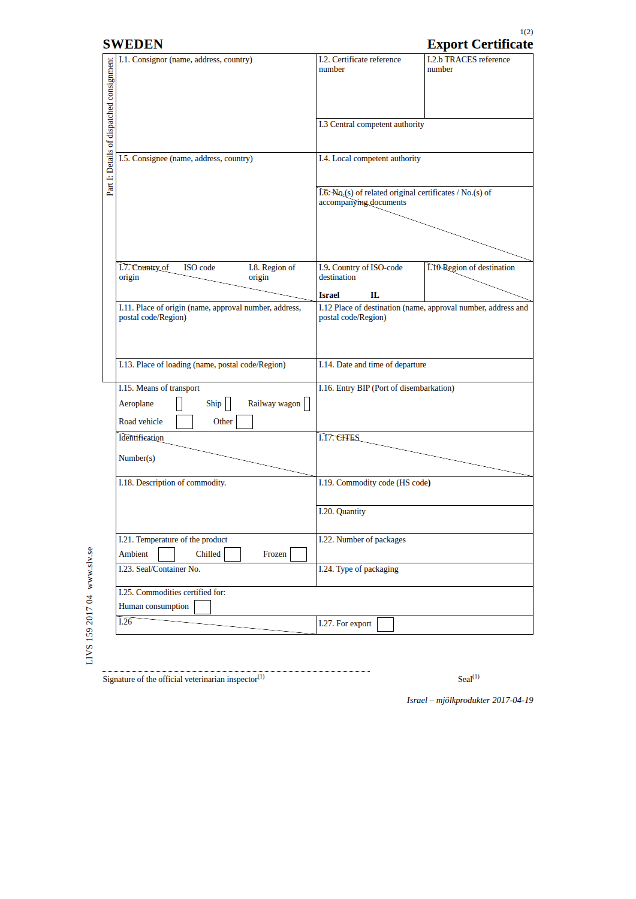1(2)
SWEDEN
Export Certificate
| Part I: Details of dispatched consignment | I.1. Consignor (name, address, country) | I.2. Certificate reference number | I.2.b TRACES reference number |
| I.3 Central competent authority |
| I.5. Consignee (name, address, country) | I.4. Local competent authority |
| I.6. No.(s) of related original certificates / No.(s) of accompanying documents |
| I.7. Country of origin ISO code I.8. Region of origin | I.9 . Country of destination ISO-code Israel IL | I.10 Region of destination |
| I.11. Place of origin (name, approval number, address, postal code/Region) | I.12 Place of destination (name, approval number, address and postal code/Region) |
| I.13. Place of loading (name, postal code/Region) | I.14. Date and time of departure |
| | I.15. Means of transport Aeroplane Ship Railway wagon Road vehicle Other | I.16. Entry BIP (Port of disembarkation) |
| | Identification Number(s) | I.17. CITES |
| | I.18. Description of commodity. | I.19. Commodity code (HS code ) |
| | I.20. Quantity |
| | I.21. Temperature of the product Ambient Chilled Frozen | I.22. Number of packages |
| | I.23. Seal/Container No. | I.24. Type of packaging |
| | I.25. Commodities certified for: Human consumption |
| | I.26 | I.27. For export |
Signature of the official veterinarian inspector(1)
Seal(1)
Israel – mjölkprodukter 2017-04-19
LIVS 159 2017 04 www.slv.se